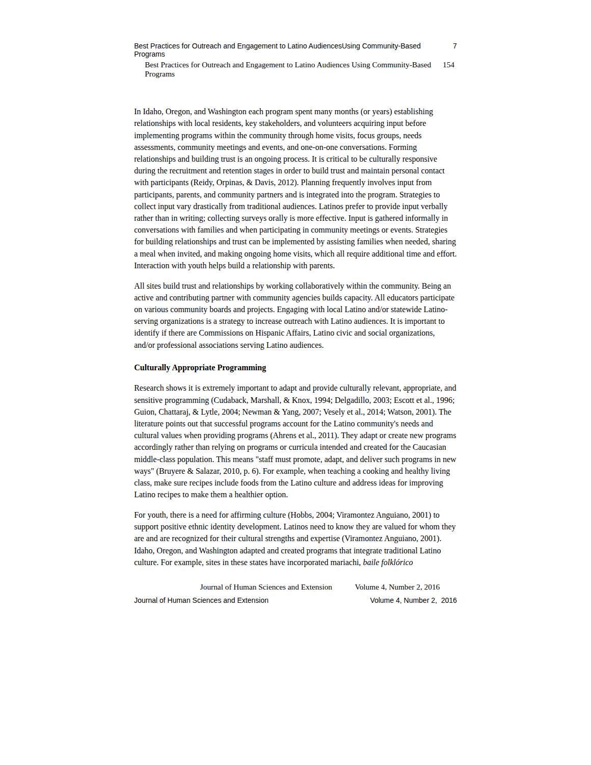Best Practices for Outreach and Engagement to Latino AudiencesUsing Community-Based Programs 7
Best Practices for Outreach and Engagement to Latino Audiences Using Community-Based Programs 154
In Idaho, Oregon, and Washington each program spent many months (or years) establishing relationships with local residents, key stakeholders, and volunteers acquiring input before implementing programs within the community through home visits, focus groups, needs assessments, community meetings and events, and one-on-one conversations. Forming relationships and building trust is an ongoing process. It is critical to be culturally responsive during the recruitment and retention stages in order to build trust and maintain personal contact with participants (Reidy, Orpinas, & Davis, 2012). Planning frequently involves input from participants, parents, and community partners and is integrated into the program. Strategies to collect input vary drastically from traditional audiences. Latinos prefer to provide input verbally rather than in writing; collecting surveys orally is more effective. Input is gathered informally in conversations with families and when participating in community meetings or events. Strategies for building relationships and trust can be implemented by assisting families when needed, sharing a meal when invited, and making ongoing home visits, which all require additional time and effort. Interaction with youth helps build a relationship with parents.
All sites build trust and relationships by working collaboratively within the community. Being an active and contributing partner with community agencies builds capacity. All educators participate on various community boards and projects. Engaging with local Latino and/or statewide Latino-serving organizations is a strategy to increase outreach with Latino audiences. It is important to identify if there are Commissions on Hispanic Affairs, Latino civic and social organizations, and/or professional associations serving Latino audiences.
Culturally Appropriate Programming
Research shows it is extremely important to adapt and provide culturally relevant, appropriate, and sensitive programming (Cudaback, Marshall, & Knox, 1994; Delgadillo, 2003; Escott et al., 1996; Guion, Chattaraj, & Lytle, 2004; Newman & Yang, 2007; Vesely et al., 2014; Watson, 2001). The literature points out that successful programs account for the Latino community's needs and cultural values when providing programs (Ahrens et al., 2011). They adapt or create new programs accordingly rather than relying on programs or curricula intended and created for the Caucasian middle-class population. This means "staff must promote, adapt, and deliver such programs in new ways" (Bruyere & Salazar, 2010, p. 6). For example, when teaching a cooking and healthy living class, make sure recipes include foods from the Latino culture and address ideas for improving Latino recipes to make them a healthier option.
For youth, there is a need for affirming culture (Hobbs, 2004; Viramontez Anguiano, 2001) to support positive ethnic identity development. Latinos need to know they are valued for whom they are and are recognized for their cultural strengths and expertise (Viramontez Anguiano, 2001). Idaho, Oregon, and Washington adapted and created programs that integrate traditional Latino culture. For example, sites in these states have incorporated mariachi, baile folklórico
Journal of Human Sciences and Extension Volume 4, Number 2, 2016
Journal of Human Sciences and Extension Volume 4, Number 2, 2016